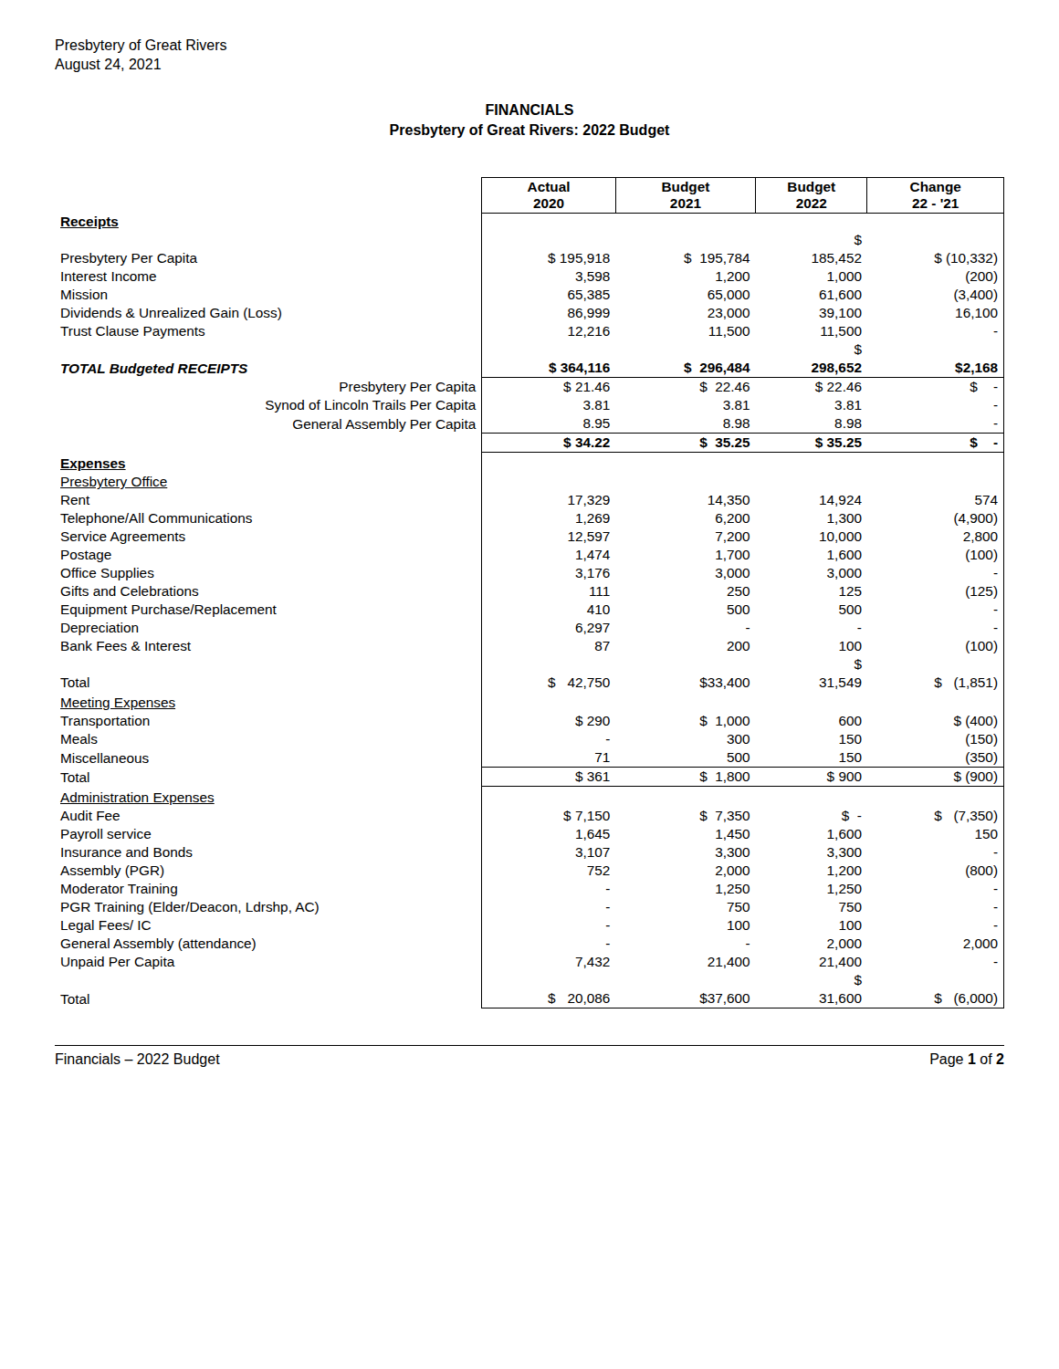Presbytery of Great Rivers
August 24, 2021
FINANCIALS
Presbytery of Great Rivers: 2022 Budget
| | Actual 2020 | Budget 2021 | Budget 2022 | Change 22 - '21 |
| Receipts | | | | |
| | | | $ | |
| Presbytery Per Capita | $ 195,918 | $ 195,784 | 185,452 | $ (10,332) |
| Interest Income | 3,598 | 1,200 | 1,000 | (200) |
| Mission | 65,385 | 65,000 | 61,600 | (3,400) |
| Dividends & Unrealized Gain (Loss) | 86,999 | 23,000 | 39,100 | 16,100 |
| Trust Clause Payments | 12,216 | 11,500 | 11,500 | - |
| | | | $ | |
| TOTAL Budgeted RECEIPTS | $ 364,116 | $ 296,484 | 298,652 | $2,168 |
| Presbytery Per Capita | $ 21.46 | $ 22.46 | $ 22.46 | $ - |
| Synod of Lincoln Trails Per Capita | 3.81 | 3.81 | 3.81 | - |
| General Assembly Per Capita | 8.95 | 8.98 | 8.98 | - |
| | $ 34.22 | $ 35.25 | $ 35.25 | $ - |
| Expenses | | | | |
| Presbytery Office | | | | |
| Rent | 17,329 | 14,350 | 14,924 | 574 |
| Telephone/All Communications | 1,269 | 6,200 | 1,300 | (4,900) |
| Service Agreements | 12,597 | 7,200 | 10,000 | 2,800 |
| Postage | 1,474 | 1,700 | 1,600 | (100) |
| Office Supplies | 3,176 | 3,000 | 3,000 | - |
| Gifts and Celebrations | 111 | 250 | 125 | (125) |
| Equipment Purchase/Replacement | 410 | 500 | 500 | - |
| Depreciation | 6,297 | - | - | - |
| Bank Fees & Interest | 87 | 200 | 100 | (100) |
| | | | $ | |
| Total | $ 42,750 | $33,400 | 31,549 | $ (1,851) |
| Meeting Expenses | | | | |
| Transportation | $ 290 | $ 1,000 | 600 | $ (400) |
| Meals | - | 300 | 150 | (150) |
| Miscellaneous | 71 | 500 | 150 | (350) |
| Total | $ 361 | $ 1,800 | $ 900 | $ (900) |
| Administration Expenses | | | | |
| Audit Fee | $ 7,150 | $ 7,350 | $ - | $ (7,350) |
| Payroll service | 1,645 | 1,450 | 1,600 | 150 |
| Insurance and Bonds | 3,107 | 3,300 | 3,300 | - |
| Assembly (PGR) | 752 | 2,000 | 1,200 | (800) |
| Moderator Training | - | 1,250 | 1,250 | - |
| PGR Training (Elder/Deacon, Ldrshp, AC) | - | 750 | 750 | - |
| Legal Fees/ IC | - | 100 | 100 | - |
| General Assembly (attendance) | - | - | 2,000 | 2,000 |
| Unpaid Per Capita | 7,432 | 21,400 | 21,400 | - |
| | | | $ | |
| Total | $ 20,086 | $37,600 | 31,600 | $ (6,000) |
Financials – 2022 Budget Page 1 of 2